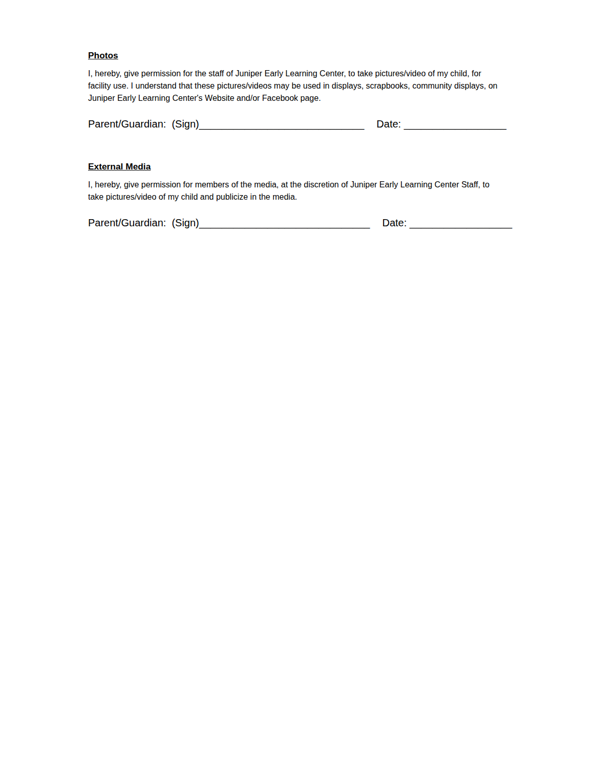Photos
I, hereby, give permission for the staff of Juniper Early Learning Center, to take pictures/video of my child, for facility use. I understand that these pictures/videos may be used in displays, scrapbooks, community displays, on Juniper Early Learning Center's Website and/or Facebook page.
Parent/Guardian: (Sign)_____________________________ Date: __________________
External Media
I, hereby, give permission for members of the media, at the discretion of Juniper Early Learning Center Staff, to take pictures/video of my child and publicize in the media.
Parent/Guardian: (Sign)______________________________ Date: __________________